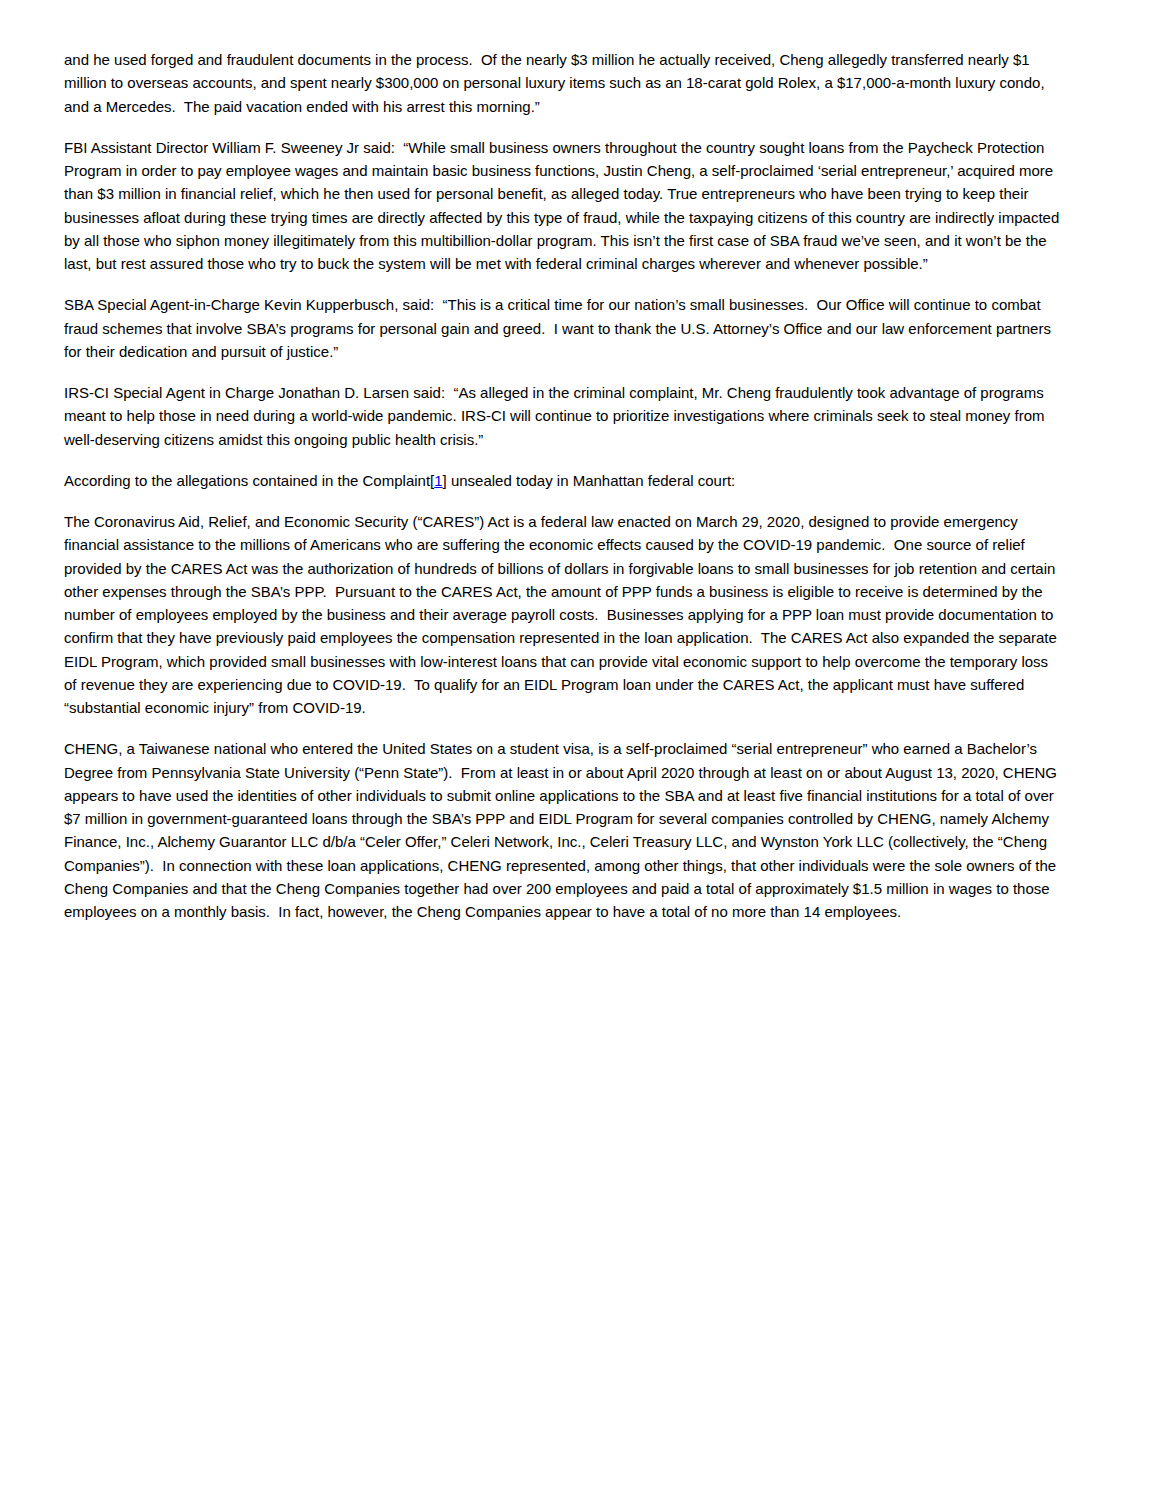and he used forged and fraudulent documents in the process. Of the nearly $3 million he actually received, Cheng allegedly transferred nearly $1 million to overseas accounts, and spent nearly $300,000 on personal luxury items such as an 18-carat gold Rolex, a $17,000-a-month luxury condo, and a Mercedes. The paid vacation ended with his arrest this morning.”
FBI Assistant Director William F. Sweeney Jr said: “While small business owners throughout the country sought loans from the Paycheck Protection Program in order to pay employee wages and maintain basic business functions, Justin Cheng, a self-proclaimed ‘serial entrepreneur,’ acquired more than $3 million in financial relief, which he then used for personal benefit, as alleged today. True entrepreneurs who have been trying to keep their businesses afloat during these trying times are directly affected by this type of fraud, while the taxpaying citizens of this country are indirectly impacted by all those who siphon money illegitimately from this multibillion-dollar program. This isn’t the first case of SBA fraud we’ve seen, and it won’t be the last, but rest assured those who try to buck the system will be met with federal criminal charges wherever and whenever possible.”
SBA Special Agent-in-Charge Kevin Kupperbusch, said: “This is a critical time for our nation’s small businesses. Our Office will continue to combat fraud schemes that involve SBA’s programs for personal gain and greed. I want to thank the U.S. Attorney’s Office and our law enforcement partners for their dedication and pursuit of justice.”
IRS-CI Special Agent in Charge Jonathan D. Larsen said: “As alleged in the criminal complaint, Mr. Cheng fraudulently took advantage of programs meant to help those in need during a world-wide pandemic. IRS-CI will continue to prioritize investigations where criminals seek to steal money from well-deserving citizens amidst this ongoing public health crisis.”
According to the allegations contained in the Complaint[1] unsealed today in Manhattan federal court:
The Coronavirus Aid, Relief, and Economic Security (“CARES”) Act is a federal law enacted on March 29, 2020, designed to provide emergency financial assistance to the millions of Americans who are suffering the economic effects caused by the COVID-19 pandemic. One source of relief provided by the CARES Act was the authorization of hundreds of billions of dollars in forgivable loans to small businesses for job retention and certain other expenses through the SBA’s PPP. Pursuant to the CARES Act, the amount of PPP funds a business is eligible to receive is determined by the number of employees employed by the business and their average payroll costs. Businesses applying for a PPP loan must provide documentation to confirm that they have previously paid employees the compensation represented in the loan application. The CARES Act also expanded the separate EIDL Program, which provided small businesses with low-interest loans that can provide vital economic support to help overcome the temporary loss of revenue they are experiencing due to COVID-19. To qualify for an EIDL Program loan under the CARES Act, the applicant must have suffered “substantial economic injury” from COVID-19.
CHENG, a Taiwanese national who entered the United States on a student visa, is a self-proclaimed “serial entrepreneur” who earned a Bachelor’s Degree from Pennsylvania State University (“Penn State”). From at least in or about April 2020 through at least on or about August 13, 2020, CHENG appears to have used the identities of other individuals to submit online applications to the SBA and at least five financial institutions for a total of over $7 million in government-guaranteed loans through the SBA’s PPP and EIDL Program for several companies controlled by CHENG, namely Alchemy Finance, Inc., Alchemy Guarantor LLC d/b/a “Celer Offer,” Celeri Network, Inc., Celeri Treasury LLC, and Wynston York LLC (collectively, the “Cheng Companies”). In connection with these loan applications, CHENG represented, among other things, that other individuals were the sole owners of the Cheng Companies and that the Cheng Companies together had over 200 employees and paid a total of approximately $1.5 million in wages to those employees on a monthly basis. In fact, however, the Cheng Companies appear to have a total of no more than 14 employees.